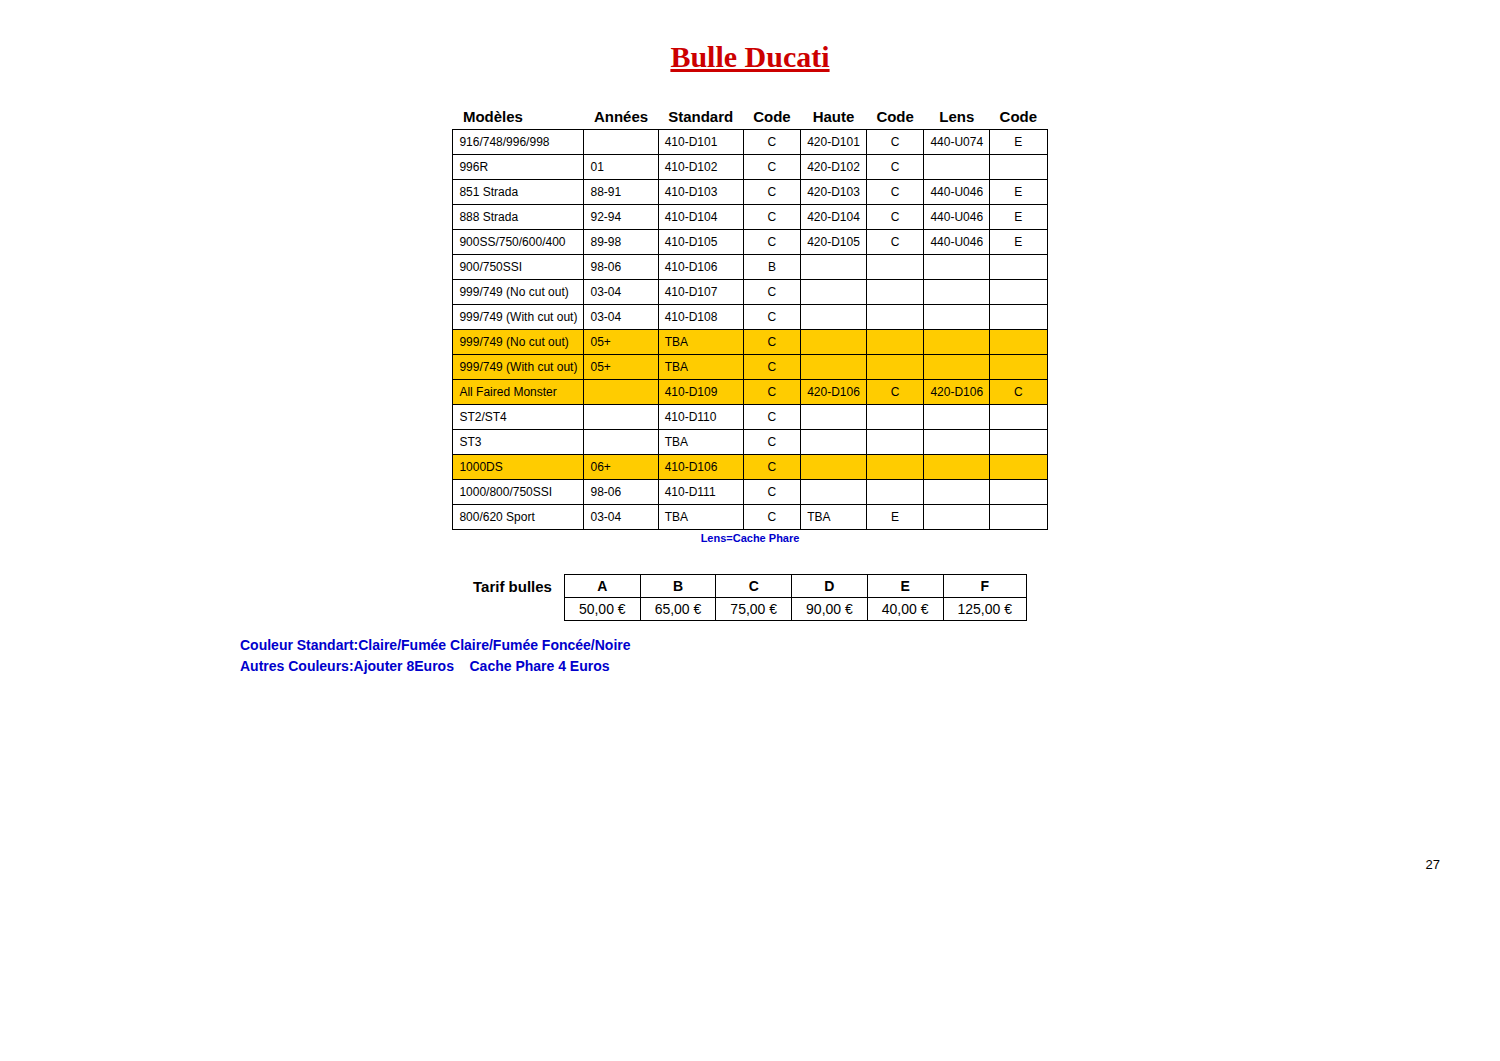Bulle Ducati
| Modèles | Années | Standard | Code | Haute | Code | Lens | Code |
| --- | --- | --- | --- | --- | --- | --- | --- |
| 916/748/996/998 | | 410-D101 | C | 420-D101 | C | 440-U074 | E |
| 996R | 01 | 410-D102 | C | 420-D102 | C | | |
| 851 Strada | 88-91 | 410-D103 | C | 420-D103 | C | 440-U046 | E |
| 888 Strada | 92-94 | 410-D104 | C | 420-D104 | C | 440-U046 | E |
| 900SS/750/600/400 | 89-98 | 410-D105 | C | 420-D105 | C | 440-U046 | E |
| 900/750SSI | 98-06 | 410-D106 | B | | | | |
| 999/749 (No cut out) | 03-04 | 410-D107 | C | | | | |
| 999/749 (With cut out) | 03-04 | 410-D108 | C | | | | |
| 999/749 (No cut out) | 05+ | TBA | C | | | | |
| 999/749 (With cut out) | 05+ | TBA | C | | | | |
| All Faired Monster | | 410-D109 | C | 420-D106 | C | 420-D106 | C |
| ST2/ST4 | | 410-D110 | C | | | | |
| ST3 | | TBA | C | | | | |
| 1000DS | 06+ | 410-D106 | C | | | | |
| 1000/800/750SSI | 98-06 | 410-D111 | C | | | | |
| 800/620 Sport | 03-04 | TBA | C | TBA | E | | |
Lens=Cache Phare
Tarif bulles
| A | B | C | D | E | F |
| --- | --- | --- | --- | --- | --- |
| 50,00 € | 65,00 € | 75,00 € | 90,00 € | 40,00 € | 125,00 € |
Couleur Standart:Claire/Fumée Claire/Fumée Foncée/Noire
Autres Couleurs:Ajouter 8Euros Cache Phare 4 Euros
27